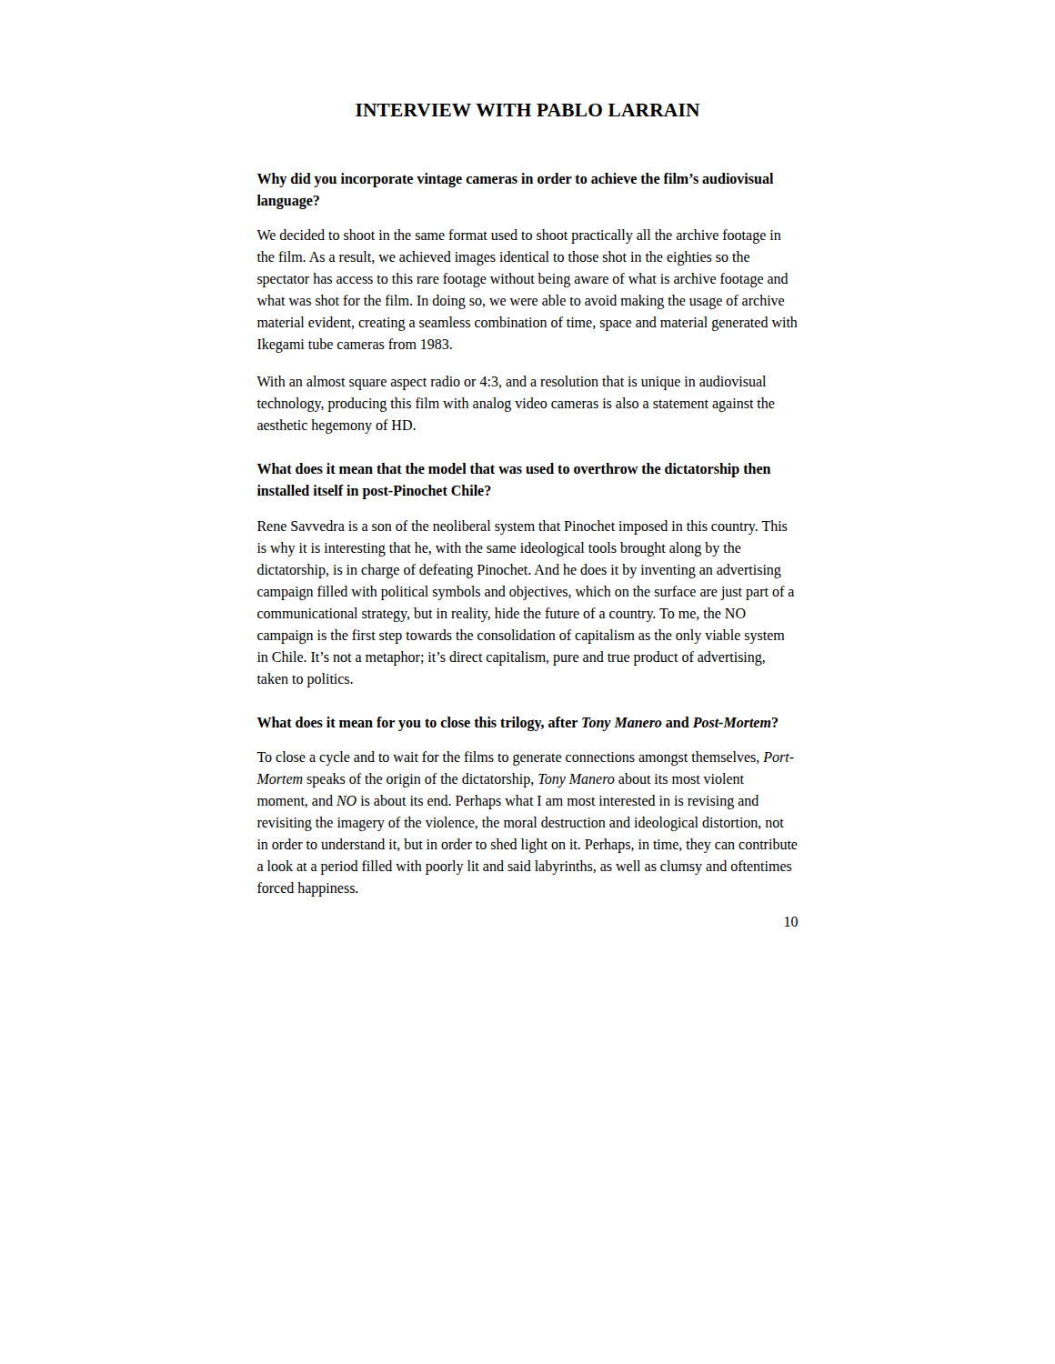INTERVIEW WITH PABLO LARRAIN
Why did you incorporate vintage cameras in order to achieve the film’s audiovisual language?
We decided to shoot in the same format used to shoot practically all the archive footage in the film. As a result, we achieved images identical to those shot in the eighties so the spectator has access to this rare footage without being aware of what is archive footage and what was shot for the film. In doing so, we were able to avoid making the usage of archive material evident, creating a seamless combination of time, space and material generated with Ikegami tube cameras from 1983.
With an almost square aspect radio or 4:3, and a resolution that is unique in audiovisual technology, producing this film with analog video cameras is also a statement against the aesthetic hegemony of HD.
What does it mean that the model that was used to overthrow the dictatorship then installed itself in post-Pinochet Chile?
Rene Savvedra is a son of the neoliberal system that Pinochet imposed in this country. This is why it is interesting that he, with the same ideological tools brought along by the dictatorship, is in charge of defeating Pinochet. And he does it by inventing an advertising campaign filled with political symbols and objectives, which on the surface are just part of a communicational strategy, but in reality, hide the future of a country. To me, the NO campaign is the first step towards the consolidation of capitalism as the only viable system in Chile. It’s not a metaphor; it’s direct capitalism, pure and true product of advertising, taken to politics.
What does it mean for you to close this trilogy, after Tony Manero and Post-Mortem?
To close a cycle and to wait for the films to generate connections amongst themselves, Port-Mortem speaks of the origin of the dictatorship, Tony Manero about its most violent moment, and NO is about its end. Perhaps what I am most interested in is revising and revisiting the imagery of the violence, the moral destruction and ideological distortion, not in order to understand it, but in order to shed light on it. Perhaps, in time, they can contribute a look at a period filled with poorly lit and said labyrinths, as well as clumsy and oftentimes forced happiness.
10